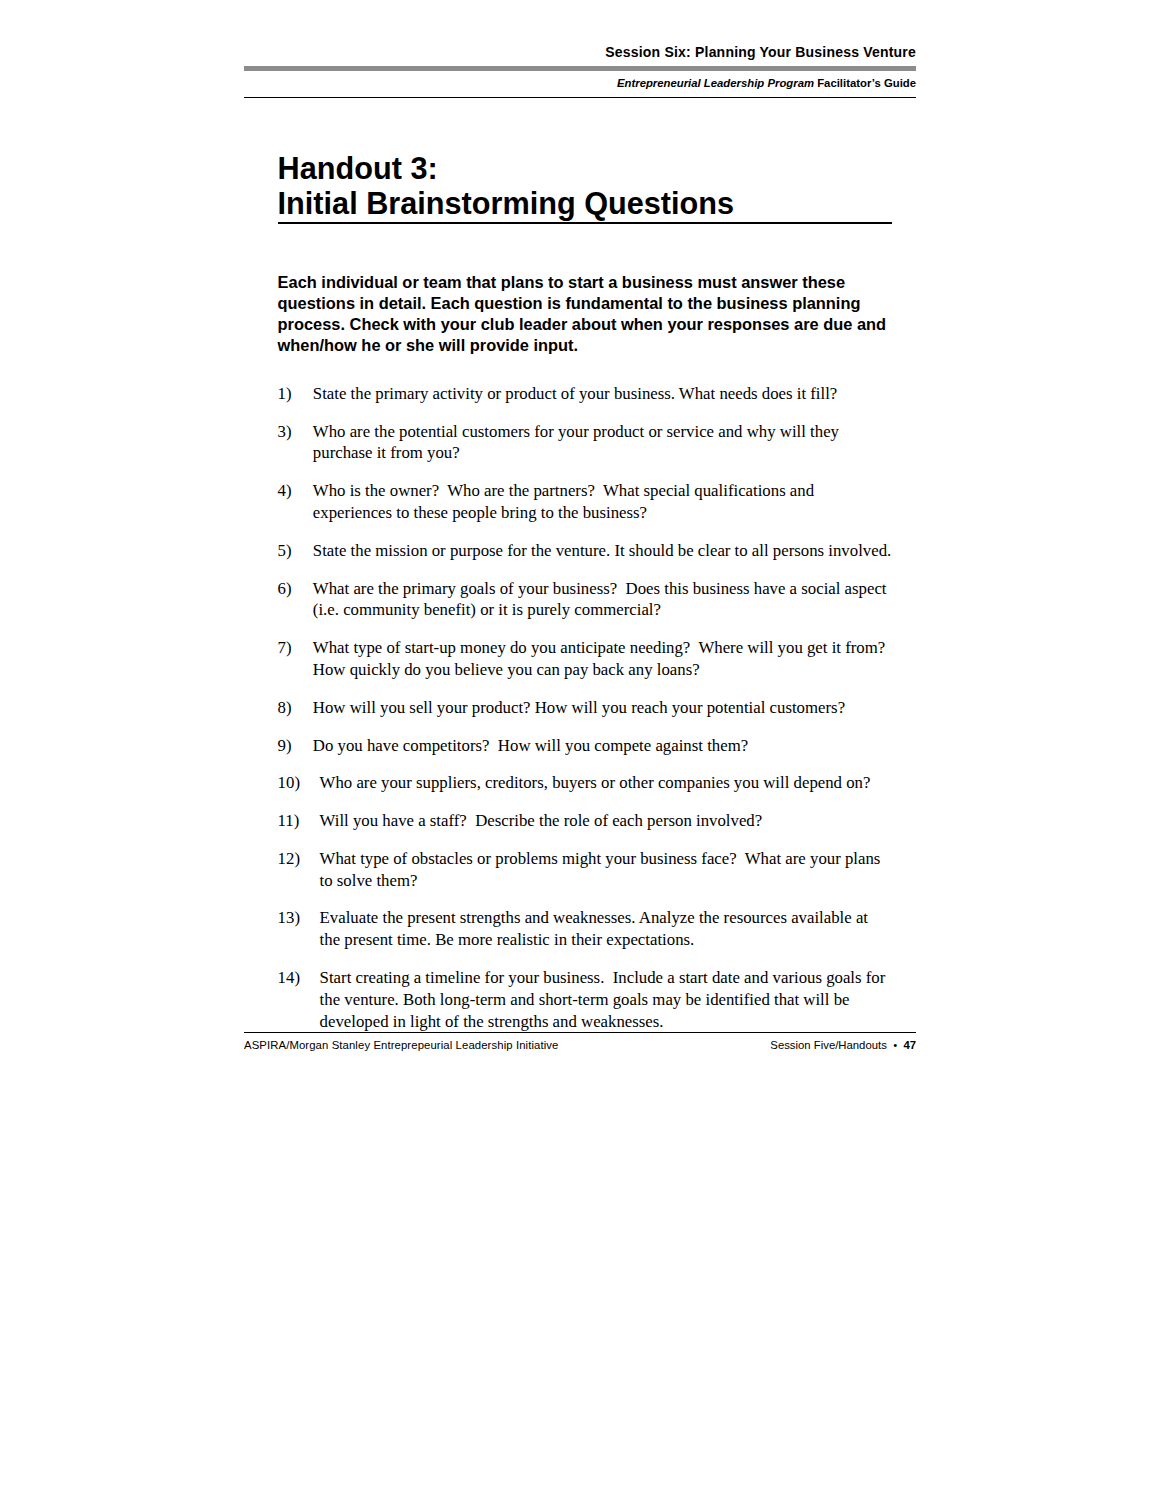Session Six: Planning Your Business Venture
Entrepreneurial Leadership Program Facilitator’s Guide
Handout 3:
Initial Brainstorming Questions
Each individual or team that plans to start a business must answer these questions in detail. Each question is fundamental to the business planning process. Check with your club leader about when your responses are due and when/how he or she will provide input.
1) State the primary activity or product of your business. What needs does it fill?
3) Who are the potential customers for your product or service and why will they purchase it from you?
4) Who is the owner? Who are the partners? What special qualifications and experiences to these people bring to the business?
5) State the mission or purpose for the venture. It should be clear to all persons involved.
6) What are the primary goals of your business? Does this business have a social aspect (i.e. community benefit) or it is purely commercial?
7) What type of start-up money do you anticipate needing? Where will you get it from? How quickly do you believe you can pay back any loans?
8) How will you sell your product? How will you reach your potential customers?
9) Do you have competitors? How will you compete against them?
10) Who are your suppliers, creditors, buyers or other companies you will depend on?
11) Will you have a staff? Describe the role of each person involved?
12) What type of obstacles or problems might your business face? What are your plans to solve them?
13) Evaluate the present strengths and weaknesses. Analyze the resources available at the present time. Be more realistic in their expectations.
14) Start creating a timeline for your business. Include a start date and various goals for the venture. Both long-term and short-term goals may be identified that will be developed in light of the strengths and weaknesses.
ASPIRA/Morgan Stanley Entreprepeurial Leadership Initiative
Session Five/Handouts • 47